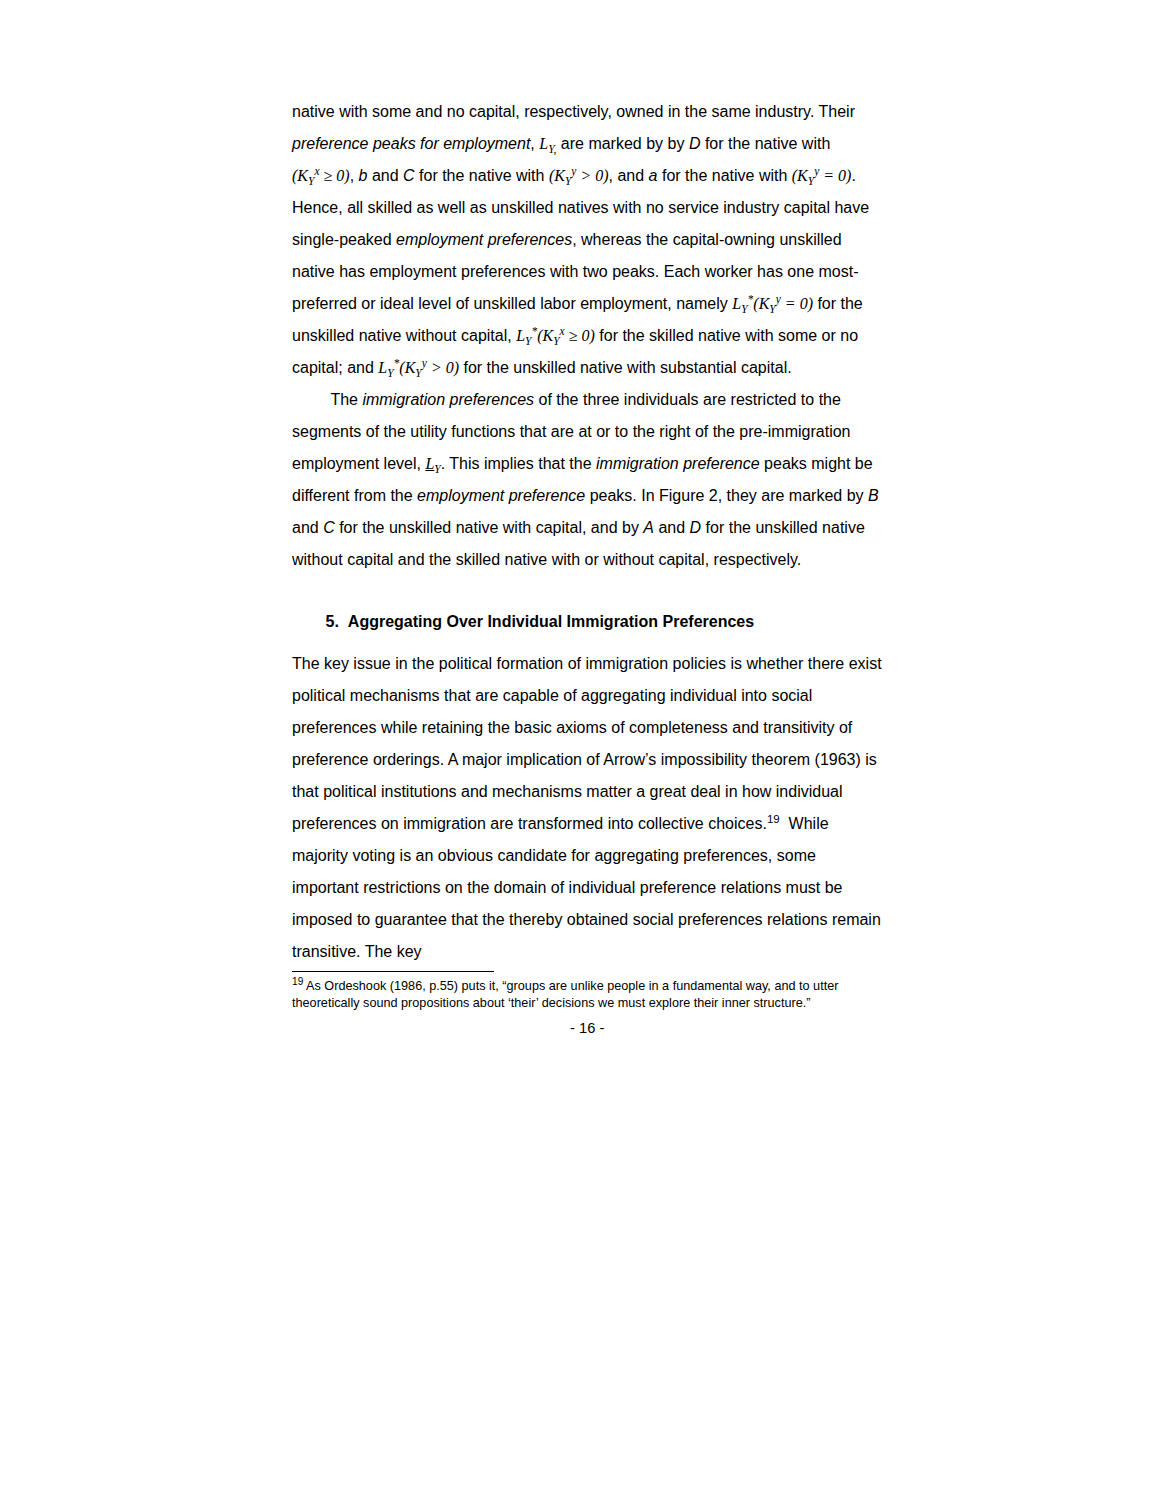native with some and no capital, respectively, owned in the same industry. Their preference peaks for employment, LY, are marked by by D for the native with (KYx ≥ 0), b and C for the native with (KYy > 0), and a for the native with (KYy = 0). Hence, all skilled as well as unskilled natives with no service industry capital have single-peaked employment preferences, whereas the capital-owning unskilled native has employment preferences with two peaks. Each worker has one most-preferred or ideal level of unskilled labor employment, namely LY*(KYy = 0) for the unskilled native without capital, LY*(KYx ≥ 0) for the skilled native with some or no capital; and LY*(KYy > 0) for the unskilled native with substantial capital.
The immigration preferences of the three individuals are restricted to the segments of the utility functions that are at or to the right of the pre-immigration employment level, LY. This implies that the immigration preference peaks might be different from the employment preference peaks. In Figure 2, they are marked by B and C for the unskilled native with capital, and by A and D for the unskilled native without capital and the skilled native with or without capital, respectively.
5. Aggregating Over Individual Immigration Preferences
The key issue in the political formation of immigration policies is whether there exist political mechanisms that are capable of aggregating individual into social preferences while retaining the basic axioms of completeness and transitivity of preference orderings. A major implication of Arrow’s impossibility theorem (1963) is that political institutions and mechanisms matter a great deal in how individual preferences on immigration are transformed into collective choices.19 While majority voting is an obvious candidate for aggregating preferences, some important restrictions on the domain of individual preference relations must be imposed to guarantee that the thereby obtained social preferences relations remain transitive. The key
19 As Ordeshook (1986, p.55) puts it, “groups are unlike people in a fundamental way, and to utter theoretically sound propositions about ‘their’ decisions we must explore their inner structure.”
- 16 -